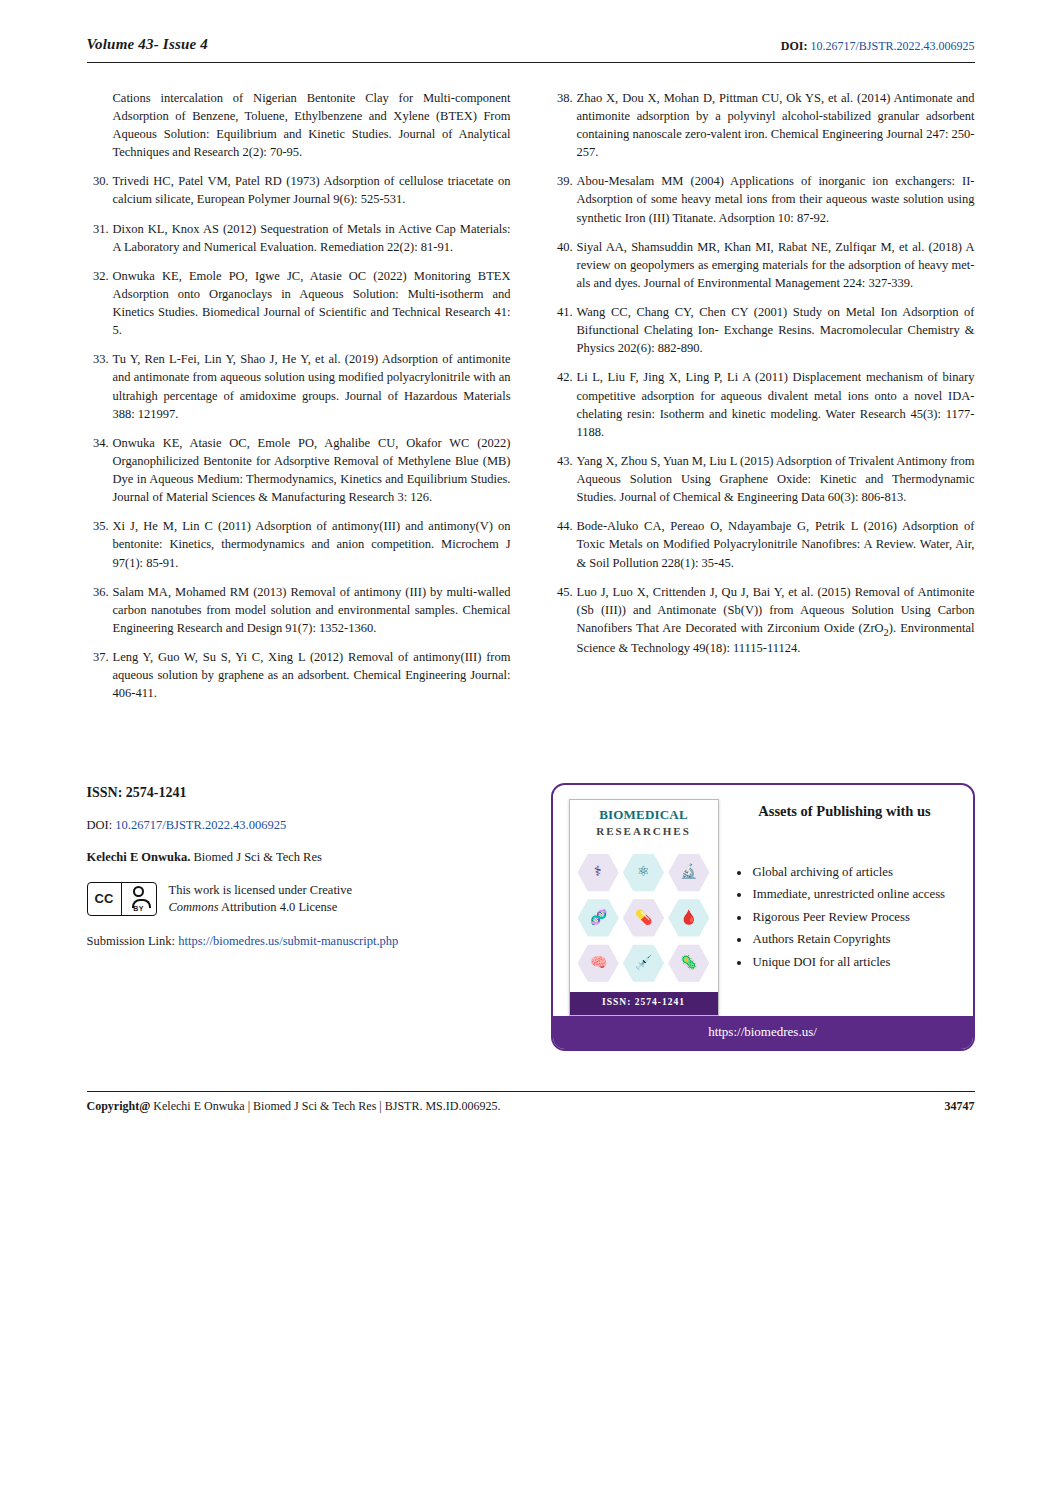Volume 43- Issue 4
DOI: 10.26717/BJSTR.2022.43.006925
Cations intercalation of Nigerian Bentonite Clay for Multi-component Adsorption of Benzene, Toluene, Ethylbenzene and Xylene (BTEX) From Aqueous Solution: Equilibrium and Kinetic Studies. Journal of Analytical Techniques and Research 2(2): 70-95.
30. Trivedi HC, Patel VM, Patel RD (1973) Adsorption of cellulose triacetate on calcium silicate, European Polymer Journal 9(6): 525-531.
31. Dixon KL, Knox AS (2012) Sequestration of Metals in Active Cap Materials: A Laboratory and Numerical Evaluation. Remediation 22(2): 81-91.
32. Onwuka KE, Emole PO, Igwe JC, Atasie OC (2022) Monitoring BTEX Adsorption onto Organoclays in Aqueous Solution: Multi-isotherm and Kinetics Studies. Biomedical Journal of Scientific and Technical Research 41: 5.
33. Tu Y, Ren L-Fei, Lin Y, Shao J, He Y, et al. (2019) Adsorption of antimonite and antimonate from aqueous solution using modified polyacrylonitrile with an ultrahigh percentage of amidoxime groups. Journal of Hazardous Materials 388: 121997.
34. Onwuka KE, Atasie OC, Emole PO, Aghalibe CU, Okafor WC (2022) Organophilicized Bentonite for Adsorptive Removal of Methylene Blue (MB) Dye in Aqueous Medium: Thermodynamics, Kinetics and Equilibrium Studies. Journal of Material Sciences & Manufacturing Research 3: 126.
35. Xi J, He M, Lin C (2011) Adsorption of antimony(III) and antimony(V) on bentonite: Kinetics, thermodynamics and anion competition. Microchem J 97(1): 85-91.
36. Salam MA, Mohamed RM (2013) Removal of antimony (III) by multi-walled carbon nanotubes from model solution and environmental samples. Chemical Engineering Research and Design 91(7): 1352-1360.
37. Leng Y, Guo W, Su S, Yi C, Xing L (2012) Removal of antimony(III) from aqueous solution by graphene as an adsorbent. Chemical Engineering Journal: 406-411.
38. Zhao X, Dou X, Mohan D, Pittman CU, Ok YS, et al. (2014) Antimonate and antimonite adsorption by a polyvinyl alcohol-stabilized granular adsorbent containing nanoscale zero-valent iron. Chemical Engineering Journal 247: 250-257.
39. Abou-Mesalam MM (2004) Applications of inorganic ion exchangers: II-Adsorption of some heavy metal ions from their aqueous waste solution using synthetic Iron (III) Titanate. Adsorption 10: 87-92.
40. Siyal AA, Shamsuddin MR, Khan MI, Rabat NE, Zulfiqar M, et al. (2018) A review on geopolymers as emerging materials for the adsorption of heavy metals and dyes. Journal of Environmental Management 224: 327-339.
41. Wang CC, Chang CY, Chen CY (2001) Study on Metal Ion Adsorption of Bifunctional Chelating Ion- Exchange Resins. Macromolecular Chemistry & Physics 202(6): 882-890.
42. Li L, Liu F, Jing X, Ling P, Li A (2011) Displacement mechanism of binary competitive adsorption for aqueous divalent metal ions onto a novel IDA-chelating resin: Isotherm and kinetic modeling. Water Research 45(3): 1177-1188.
43. Yang X, Zhou S, Yuan M, Liu L (2015) Adsorption of Trivalent Antimony from Aqueous Solution Using Graphene Oxide: Kinetic and Thermodynamic Studies. Journal of Chemical & Engineering Data 60(3): 806-813.
44. Bode-Aluko CA, Pereao O, Ndayambaje G, Petrik L (2016) Adsorption of Toxic Metals on Modified Polyacrylonitrile Nanofibres: A Review. Water, Air, & Soil Pollution 228(1): 35-45.
45. Luo J, Luo X, Crittenden J, Qu J, Bai Y, et al. (2015) Removal of Antimonite (Sb (III)) and Antimonate (Sb(V)) from Aqueous Solution Using Carbon Nanofibers That Are Decorated with Zirconium Oxide (ZrO2). Environmental Science & Technology 49(18): 11115-11124.
ISSN: 2574-1241
DOI: 10.26717/BJSTR.2022.43.006925
Kelechi E Onwuka. Biomed J Sci & Tech Res
CC
BY
This work is licensed under Creative
Commons Attribution 4.0 License
Submission Link: https://biomedres.us/submit-manuscript.php
BIOMEDICAL
RESEARCHES
⚕
⚛
🔬
🧬
💊
🩸
🧠
💉
🦠
ISSN: 2574-1241
Assets of Publishing with us
Global archiving of articles
Immediate, unrestricted online access
Rigorous Peer Review Process
Authors Retain Copyrights
Unique DOI for all articles
https://biomedres.us/
Copyright@ Kelechi E Onwuka | Biomed J Sci & Tech Res | BJSTR. MS.ID.006925.
34747